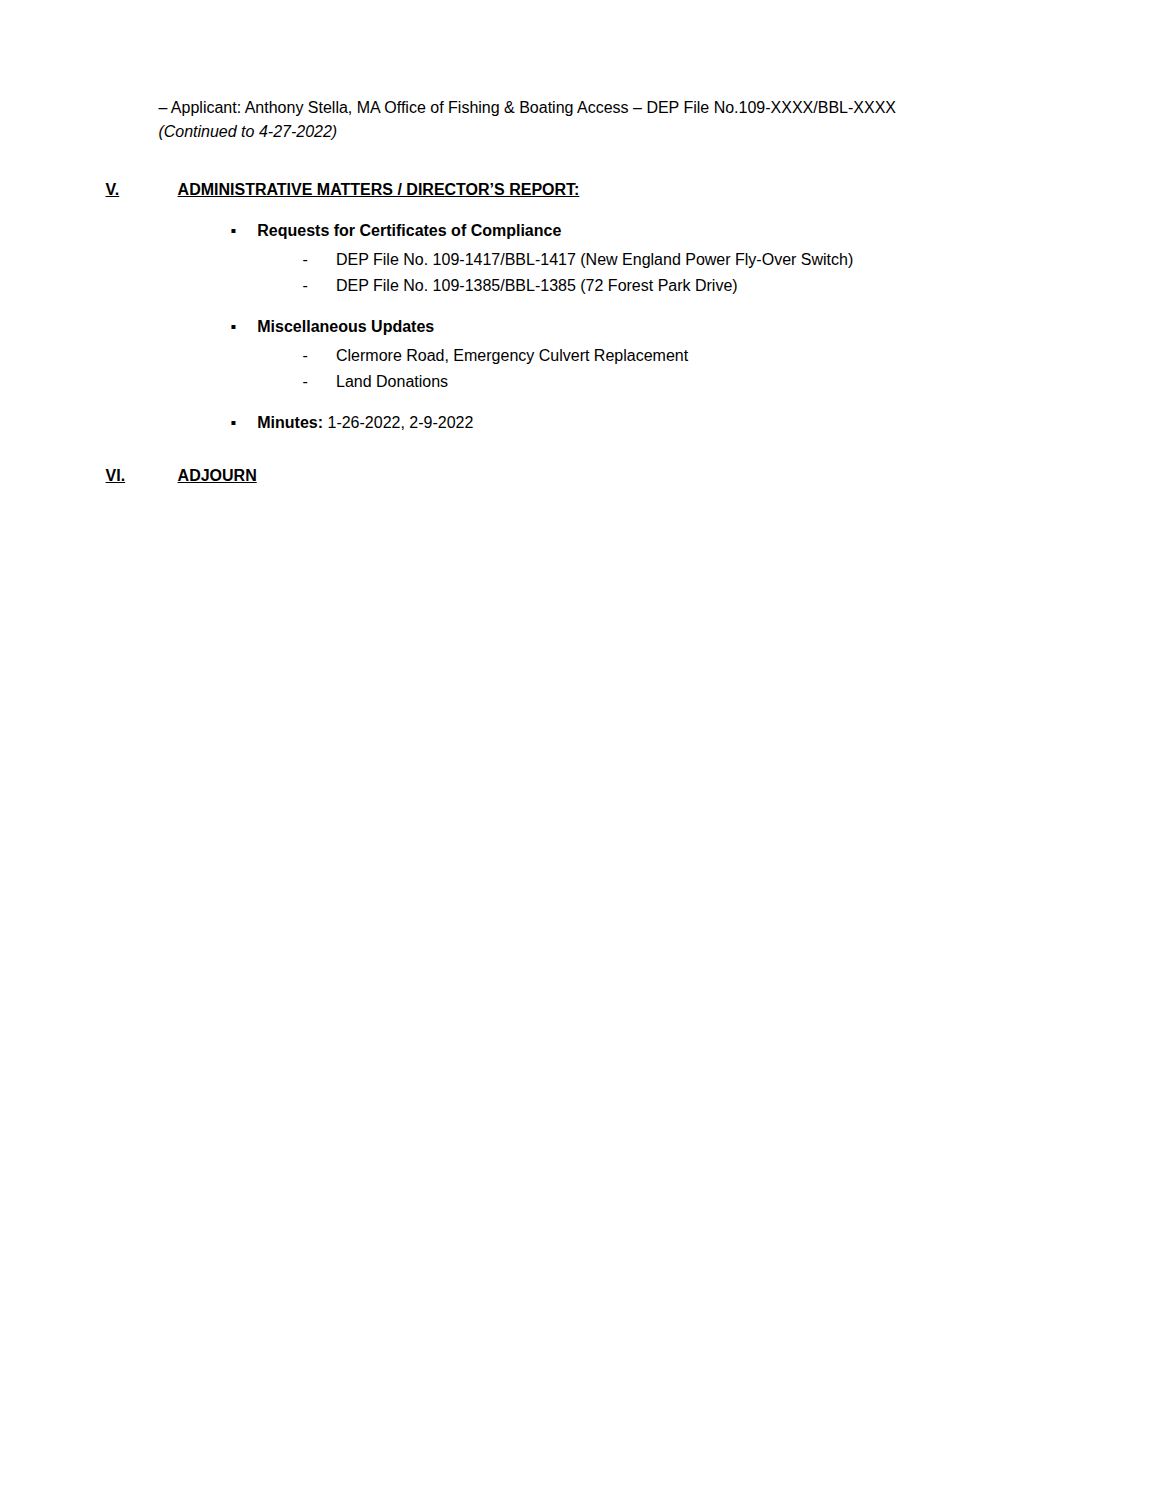– Applicant: Anthony Stella, MA Office of Fishing & Boating Access – DEP File No.109-XXXX/BBL-XXXX
(Continued to 4-27-2022)
V.
ADMINISTRATIVE MATTERS / DIRECTOR’S REPORT:
▪
Requests for Certificates of Compliance
-
DEP File No. 109-1417/BBL-1417 (New England Power Fly-Over Switch)
-
DEP File No. 109-1385/BBL-1385 (72 Forest Park Drive)
▪
Miscellaneous Updates
-
Clermore Road, Emergency Culvert Replacement
-
Land Donations
▪
Minutes: 1-26-2022, 2-9-2022
VI.
ADJOURN